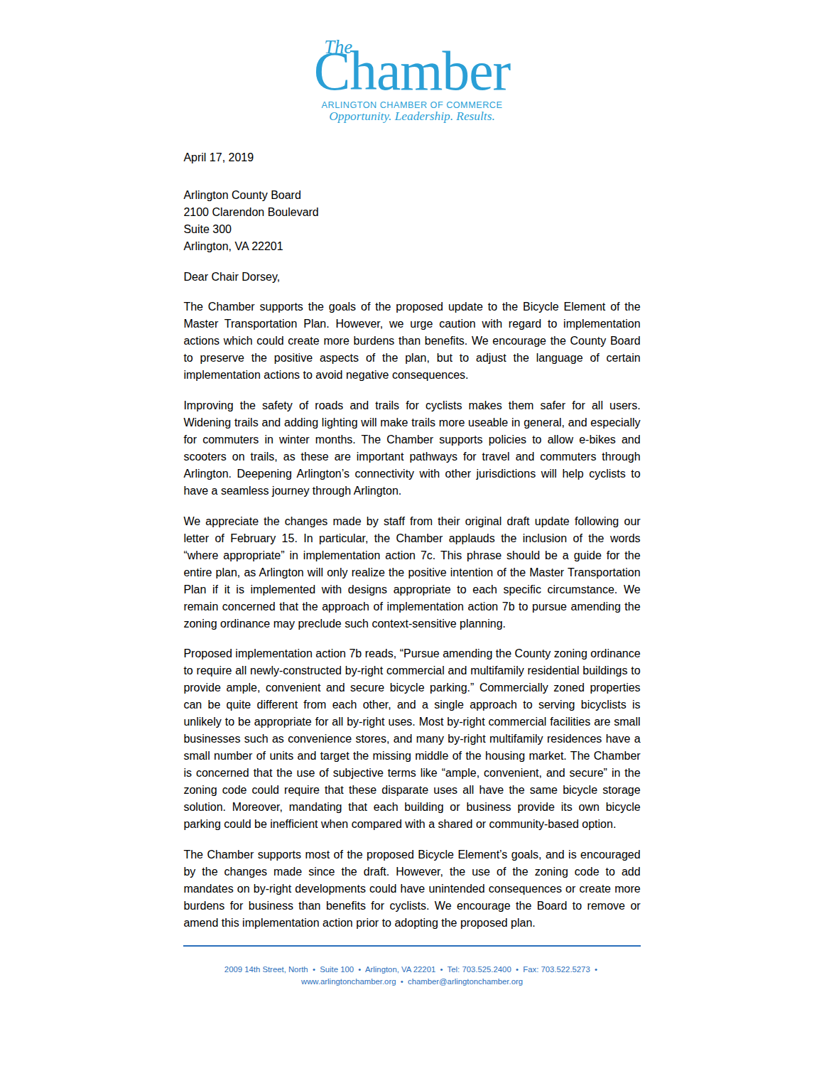The Chamber
ARLINGTON CHAMBER OF COMMERCE
Opportunity. Leadership. Results.
April 17, 2019
Arlington County Board
2100 Clarendon Boulevard
Suite 300
Arlington, VA 22201
Dear Chair Dorsey,
The Chamber supports the goals of the proposed update to the Bicycle Element of the Master Transportation Plan. However, we urge caution with regard to implementation actions which could create more burdens than benefits. We encourage the County Board to preserve the positive aspects of the plan, but to adjust the language of certain implementation actions to avoid negative consequences.
Improving the safety of roads and trails for cyclists makes them safer for all users. Widening trails and adding lighting will make trails more useable in general, and especially for commuters in winter months. The Chamber supports policies to allow e-bikes and scooters on trails, as these are important pathways for travel and commuters through Arlington. Deepening Arlington’s connectivity with other jurisdictions will help cyclists to have a seamless journey through Arlington.
We appreciate the changes made by staff from their original draft update following our letter of February 15. In particular, the Chamber applauds the inclusion of the words “where appropriate” in implementation action 7c. This phrase should be a guide for the entire plan, as Arlington will only realize the positive intention of the Master Transportation Plan if it is implemented with designs appropriate to each specific circumstance. We remain concerned that the approach of implementation action 7b to pursue amending the zoning ordinance may preclude such context-sensitive planning.
Proposed implementation action 7b reads, “Pursue amending the County zoning ordinance to require all newly-constructed by-right commercial and multifamily residential buildings to provide ample, convenient and secure bicycle parking.” Commercially zoned properties can be quite different from each other, and a single approach to serving bicyclists is unlikely to be appropriate for all by-right uses. Most by-right commercial facilities are small businesses such as convenience stores, and many by-right multifamily residences have a small number of units and target the missing middle of the housing market. The Chamber is concerned that the use of subjective terms like “ample, convenient, and secure” in the zoning code could require that these disparate uses all have the same bicycle storage solution. Moreover, mandating that each building or business provide its own bicycle parking could be inefficient when compared with a shared or community-based option.
The Chamber supports most of the proposed Bicycle Element’s goals, and is encouraged by the changes made since the draft. However, the use of the zoning code to add mandates on by-right developments could have unintended consequences or create more burdens for business than benefits for cyclists. We encourage the Board to remove or amend this implementation action prior to adopting the proposed plan.
2009 14th Street, North • Suite 100 • Arlington, VA 22201 • Tel: 703.525.2400 • Fax: 703.522.5273 • www.arlingtonchamber.org • chamber@arlingtonchamber.org